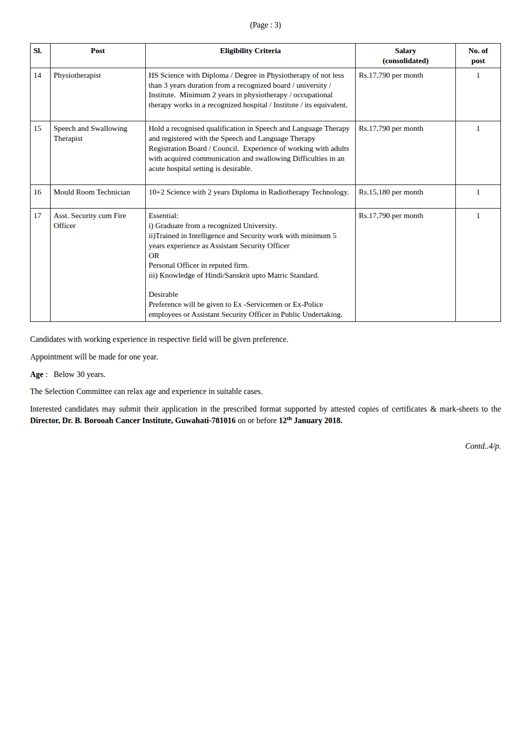(Page : 3)
| Sl. | Post | Eligibility Criteria | Salary (consolidated) | No. of post |
| --- | --- | --- | --- | --- |
| 14 | Physiotherapist | HS Science with Diploma / Degree in Physiotherapy of not less than 3 years duration from a recognized board / university / Institute. Minimum 2 years in physiotherapy / occupational therapy works in a recognized hospital / Institute / its equivalent. | Rs.17,790 per month | 1 |
| 15 | Speech and Swallowing Therapist | Hold a recognised qualification in Speech and Language Therapy and registered with the Speech and Language Therapy Registration Board / Council. Experience of working with adults with acquired communication and swallowing Difficulties in an acute hospital setting is desirable. | Rs.17,790 per month | 1 |
| 16 | Mould Room Technician | 10+2 Science with 2 years Diploma in Radiotherapy Technology. | Rs.15,180 per month | 1 |
| 17 | Asst. Security cum Fire Officer | Essential: i) Graduate from a recognized University. ii)Trained in Intelligence and Security work with minimum 5 years experience as Assistant Security Officer OR Personal Officer in reputed firm. iii) Knowledge of Hindi/Sanskrit upto Matric Standard. Desirable Preference will be given to Ex -Servicemen or Ex-Police employees or Assistant Security Officer in Public Undertaking. | Rs.17,790 per month | 1 |
Candidates with working experience in respective field will be given preference.
Appointment will be made for one year.
Age : Below 30 years.
The Selection Committee can relax age and experience in suitable cases.
Interested candidates may submit their application in the prescribed format supported by attested copies of certificates & mark-sheets to the Director, Dr. B. Borooah Cancer Institute, Guwahati-781016 on or before 12th January 2018.
Contd..4/p.